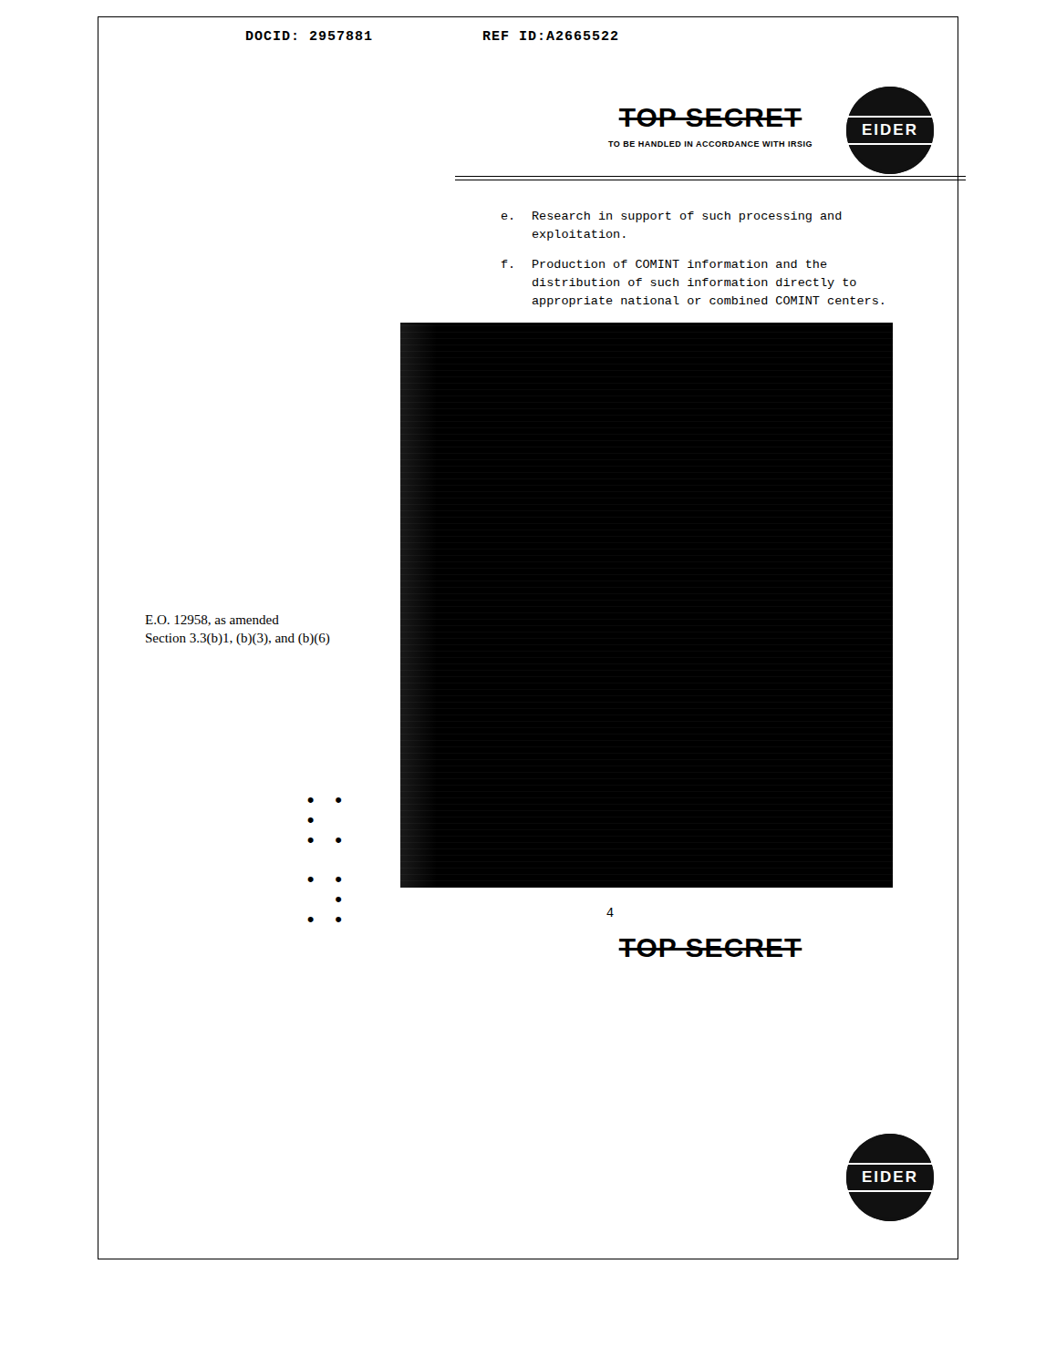DOCID: 2957881
REF ID:A2665522
TOP SECRET
TO BE HANDLED IN ACCORDANCE WITH IRSIG
e.
Research in support of such processing and exploitation.
f.
Production of COMINT information and the distribution of such information directly to appropriate national or combined COMINT centers.
E.O. 12958, as amended
Section 3.3(b)1, (b)(3), and (b)(6)
• •
•
• •
• •
•
• •
4
TOP SECRET
EIDER
EIDER